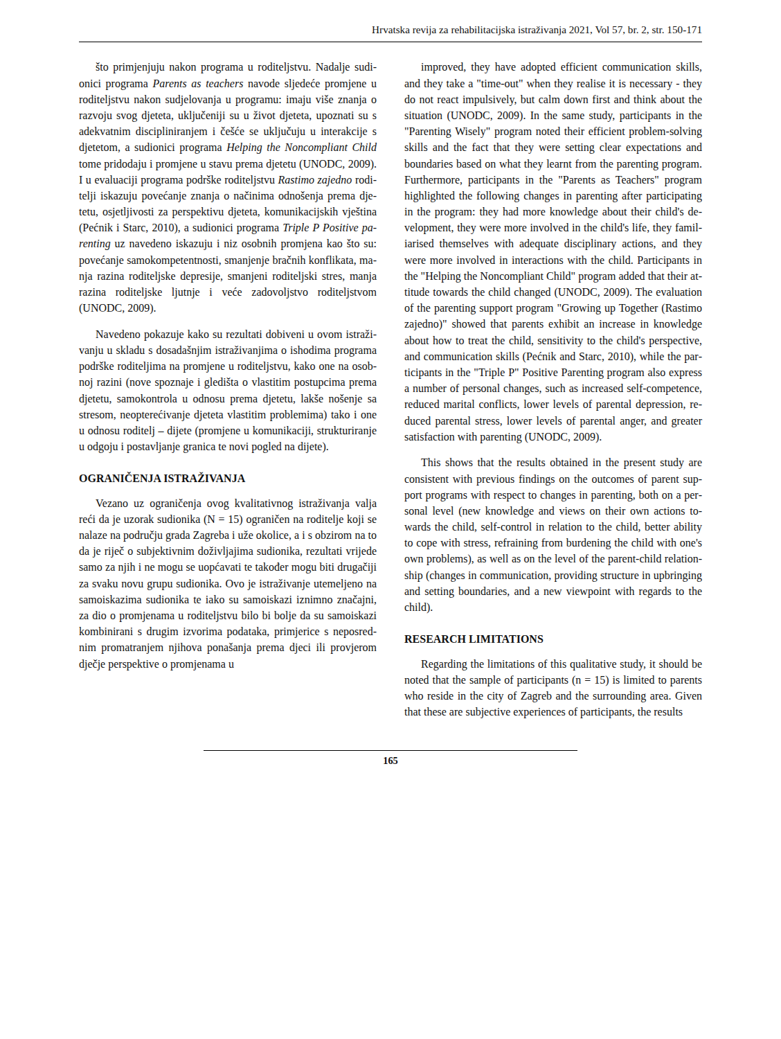Hrvatska revija za rehabilitacijska istraživanja 2021, Vol 57, br. 2, str. 150-171
što primjenjuju nakon programa u roditeljstvu. Nadalje sudionici programa Parents as teachers navode sljedeće promjene u roditeljstvu nakon sudjelovanja u programu: imaju više znanja o razvoju svog djeteta, uključeniji su u život djeteta, upoznati su s adekvatnim discipliniranjem i češće se uključuju u interakcije s djetetom, a sudionici programa Helping the Noncompliant Child tome pridodaju i promjene u stavu prema djetetu (UNODC, 2009). I u evaluaciji programa podrške roditeljstvu Rastimo zajedno roditelji iskazuju povećanje znanja o načinima odnošenja prema djetetu, osjetljivosti za perspektivu djeteta, komunikacijskih vještina (Pećnik i Starc, 2010), a sudionici programa Triple P Positive parenting uz navedeno iskazuju i niz osobnih promjena kao što su: povećanje samokompetentnosti, smanjenje bračnih konflikata, manja razina roditeljske depresije, smanjeni roditeljski stres, manja razina roditeljske ljutnje i veće zadovoljstvo roditeljstvom (UNODC, 2009).
Navedeno pokazuje kako su rezultati dobiveni u ovom istraživanju u skladu s dosadašnjim istraživanjima o ishodima programa podrške roditeljima na promjene u roditeljstvu, kako one na osobnoj razini (nove spoznaje i gledišta o vlastitim postupcima prema djetetu, samokontrola u odnosu prema djetetu, lakše nošenje sa stresom, neopterećivanje djeteta vlastitim problemima) tako i one u odnosu roditelj – dijete (promjene u komunikaciji, strukturiranje u odgoju i postavljanje granica te novi pogled na dijete).
Ograničenja istraživanja
Vezano uz ograničenja ovog kvalitativnog istraživanja valja reći da je uzorak sudionika (N = 15) ograničen na roditelje koji se nalaze na području grada Zagreba i uže okolice, a i s obzirom na to da je riječ o subjektivnim doživljajima sudionika, rezultati vrijede samo za njih i ne mogu se uopćavati te također mogu biti drugačiji za svaku novu grupu sudionika. Ovo je istraživanje utemeljeno na samoiskazima sudionika te iako su samoiskazi iznimno značajni, za dio o promjenama u roditeljstvu bilo bi bolje da su samoiskazi kombinirani s drugim izvorima podataka, primjerice s neposrednim promatranjem njihova ponašanja prema djeci ili provjerom dječje perspektive o promjenama u
improved, they have adopted efficient communication skills, and they take a "time-out" when they realise it is necessary - they do not react impulsively, but calm down first and think about the situation (UNODC, 2009). In the same study, participants in the "Parenting Wisely" program noted their efficient problem-solving skills and the fact that they were setting clear expectations and boundaries based on what they learnt from the parenting program. Furthermore, participants in the "Parents as Teachers" program highlighted the following changes in parenting after participating in the program: they had more knowledge about their child's development, they were more involved in the child's life, they familiarised themselves with adequate disciplinary actions, and they were more involved in interactions with the child. Participants in the "Helping the Noncompliant Child" program added that their attitude towards the child changed (UNODC, 2009). The evaluation of the parenting support program "Growing up Together (Rastimo zajedno)" showed that parents exhibit an increase in knowledge about how to treat the child, sensitivity to the child's perspective, and communication skills (Pećnik and Starc, 2010), while the participants in the "Triple P" Positive Parenting program also express a number of personal changes, such as increased self-competence, reduced marital conflicts, lower levels of parental depression, reduced parental stress, lower levels of parental anger, and greater satisfaction with parenting (UNODC, 2009).
This shows that the results obtained in the present study are consistent with previous findings on the outcomes of parent support programs with respect to changes in parenting, both on a personal level (new knowledge and views on their own actions towards the child, self-control in relation to the child, better ability to cope with stress, refraining from burdening the child with one's own problems), as well as on the level of the parent-child relationship (changes in communication, providing structure in upbringing and setting boundaries, and a new viewpoint with regards to the child).
Research limitations
Regarding the limitations of this qualitative study, it should be noted that the sample of participants (n = 15) is limited to parents who reside in the city of Zagreb and the surrounding area. Given that these are subjective experiences of participants, the results
165